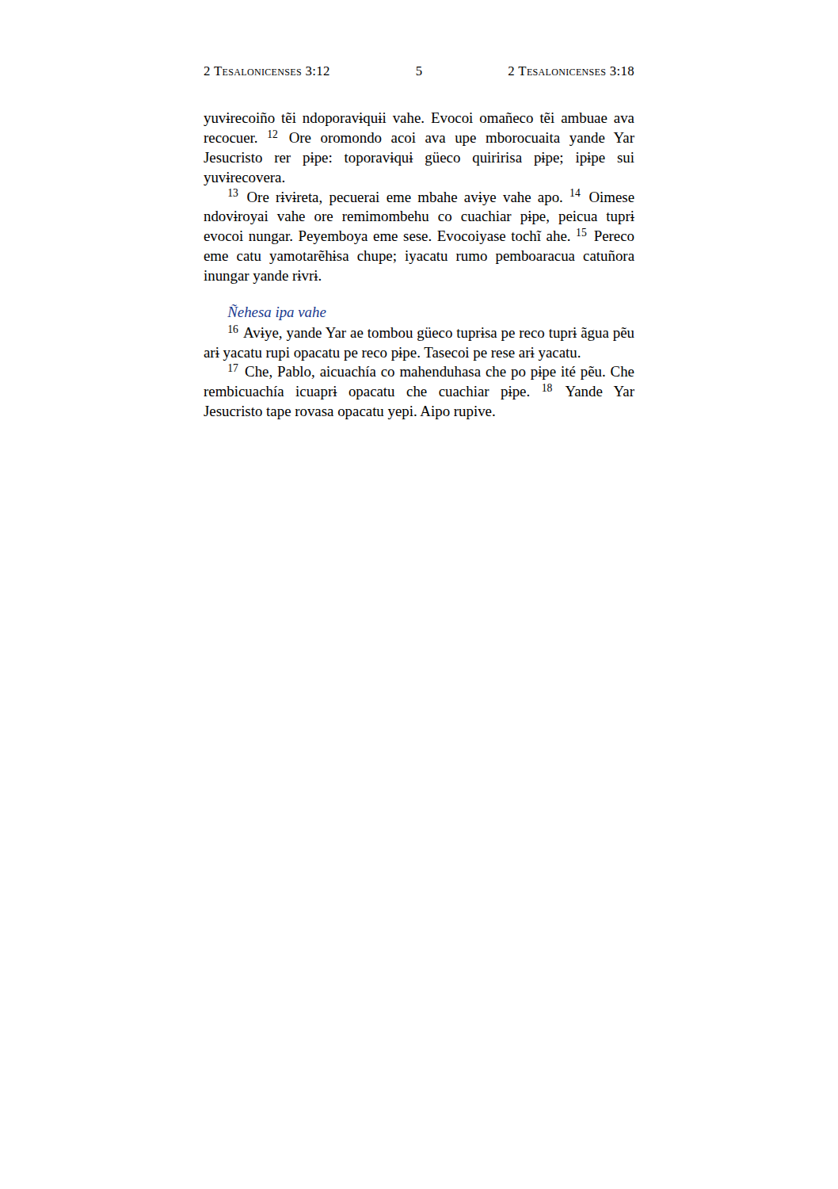2 Tesalonicenses 3:12 5 2 Tesalonicenses 3:18
yuvɨrecoiño tẽi ndoporavɨquɨi vahe. Evocoi omañeco tẽi ambuae ava recocuer. 12 Ore oromondo acoi ava upe mborocuaita yande Yar Jesucristo rer pɨpe: toporavɨquɨ güeco quiririsa pɨpe; ipɨpe sui yuvɨrecovera.
13 Ore rɨvɨreta, pecuerai eme mbahe avɨye vahe apo. 14 Oimese ndovɨroyai vahe ore remimombehu co cuachiar pɨpe, peicua tuprɨ evocoi nungar. Peyemboya eme sese. Evocoiyase tochĩ ahe. 15 Pereco eme catu yamotarẽhɨsa chupe; iyacatu rumo pemboaracua catuñora inungar yande rɨvrɨ.
Ñehesa ipa vahe
16 Avɨye, yande Yar ae tombou güeco tuprɨsa pe reco tuprɨ ãgua pẽu arɨ yacatu rupi opacatu pe reco pɨpe. Tasecoi pe rese arɨ yacatu.
17 Che, Pablo, aicuachía co mahenduhasa che po pɨpe ité pẽu. Che rembicuachía icuaprɨ opacatu che cuachiar pɨpe. 18 Yande Yar Jesucristo tape rovasa opacatu yepi. Aipo rupive.